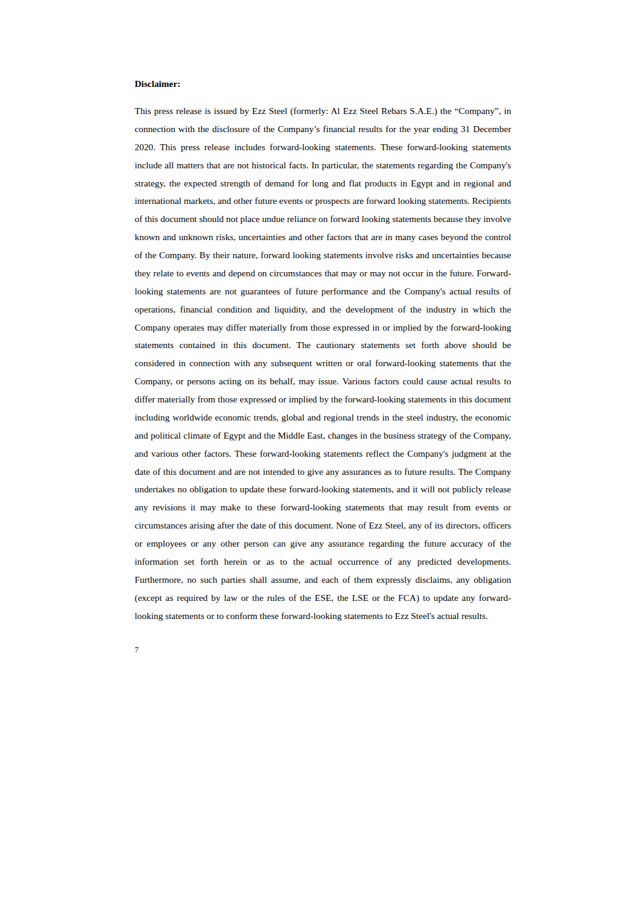Disclaimer:
This press release is issued by Ezz Steel (formerly: Al Ezz Steel Rebars S.A.E.) the “Company”, in connection with the disclosure of the Company’s financial results for the year ending 31 December 2020. This press release includes forward-looking statements. These forward-looking statements include all matters that are not historical facts. In particular, the statements regarding the Company's strategy, the expected strength of demand for long and flat products in Egypt and in regional and international markets, and other future events or prospects are forward looking statements. Recipients of this document should not place undue reliance on forward looking statements because they involve known and unknown risks, uncertainties and other factors that are in many cases beyond the control of the Company. By their nature, forward looking statements involve risks and uncertainties because they relate to events and depend on circumstances that may or may not occur in the future. Forward-looking statements are not guarantees of future performance and the Company's actual results of operations, financial condition and liquidity, and the development of the industry in which the Company operates may differ materially from those expressed in or implied by the forward-looking statements contained in this document. The cautionary statements set forth above should be considered in connection with any subsequent written or oral forward-looking statements that the Company, or persons acting on its behalf, may issue. Various factors could cause actual results to differ materially from those expressed or implied by the forward-looking statements in this document including worldwide economic trends, global and regional trends in the steel industry, the economic and political climate of Egypt and the Middle East, changes in the business strategy of the Company, and various other factors. These forward-looking statements reflect the Company's judgment at the date of this document and are not intended to give any assurances as to future results. The Company undertakes no obligation to update these forward-looking statements, and it will not publicly release any revisions it may make to these forward-looking statements that may result from events or circumstances arising after the date of this document. None of Ezz Steel, any of its directors, officers or employees or any other person can give any assurance regarding the future accuracy of the information set forth herein or as to the actual occurrence of any predicted developments. Furthermore, no such parties shall assume, and each of them expressly disclaims, any obligation (except as required by law or the rules of the ESE, the LSE or the FCA) to update any forward-looking statements or to conform these forward-looking statements to Ezz Steel's actual results.
7